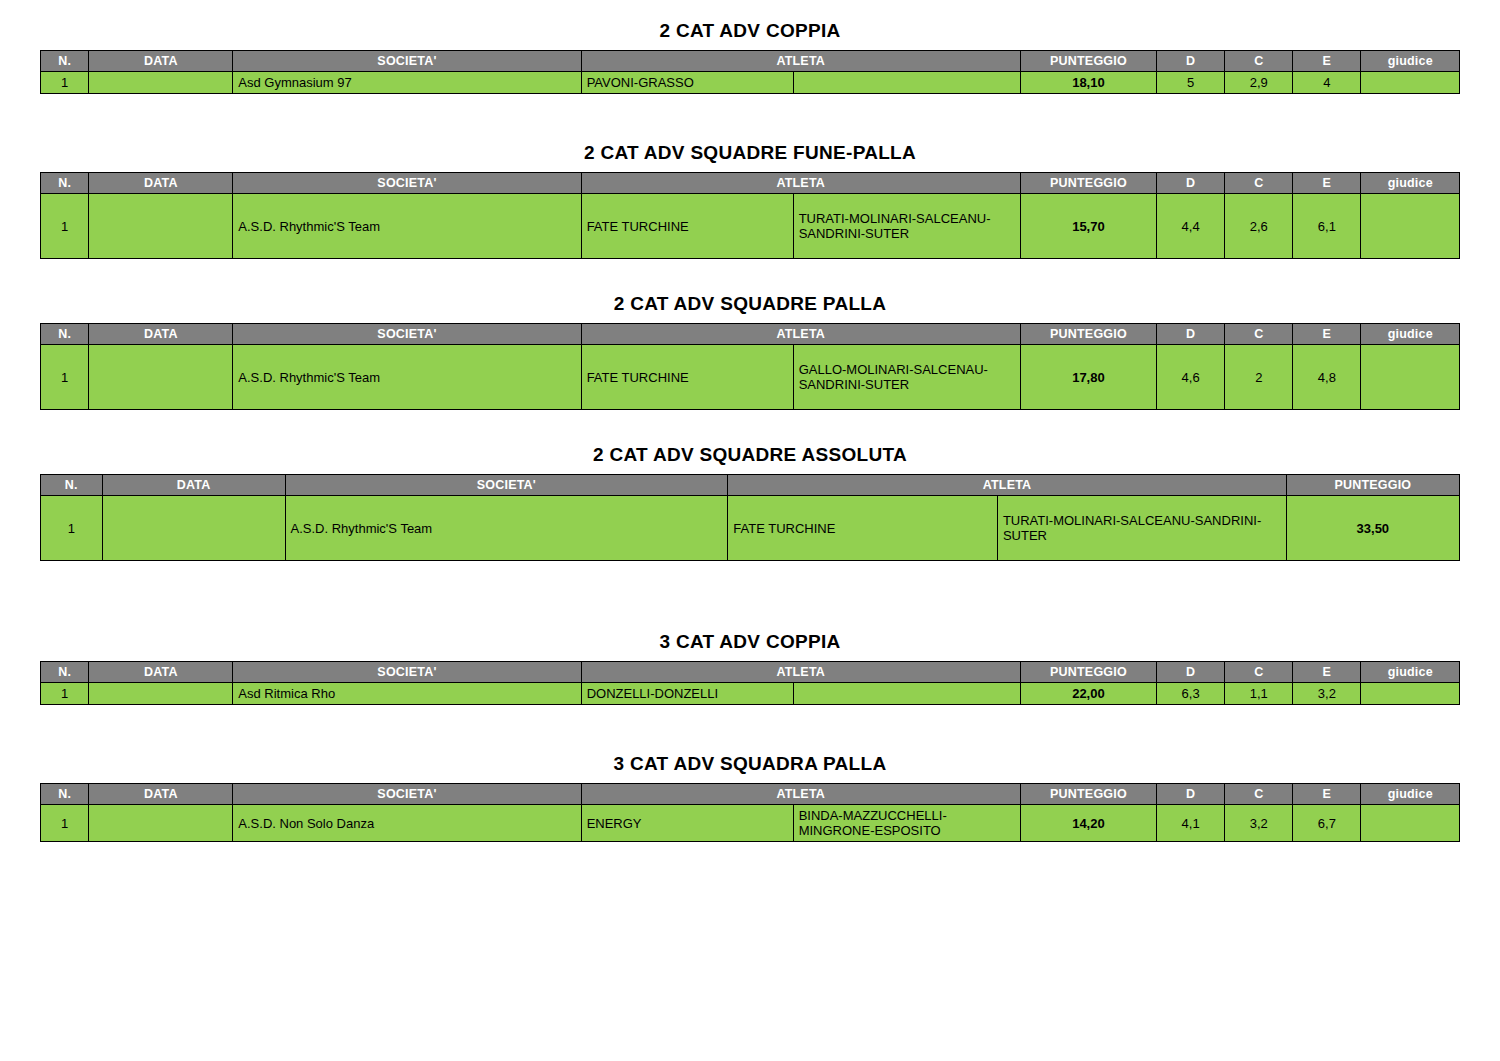2 CAT ADV COPPIA
| N. | DATA | SOCIETA' | ATLETA | PUNTEGGIO | D | C | E | giudice |
| --- | --- | --- | --- | --- | --- | --- | --- | --- |
| 1 | | Asd Gymnasium 97 | PAVONI-GRASSO | | 18,10 | 5 | 2,9 | 4 | |
2 CAT ADV SQUADRE FUNE-PALLA
| N. | DATA | SOCIETA' | ATLETA | PUNTEGGIO | D | C | E | giudice |
| --- | --- | --- | --- | --- | --- | --- | --- | --- |
| 1 | | A.S.D. Rhythmic'S Team | FATE TURCHINE | TURATI-MOLINARI-SALCEANU-SANDRINI-SUTER | 15,70 | 4,4 | 2,6 | 6,1 | |
2 CAT ADV SQUADRE PALLA
| N. | DATA | SOCIETA' | ATLETA | PUNTEGGIO | D | C | E | giudice |
| --- | --- | --- | --- | --- | --- | --- | --- | --- |
| 1 | | A.S.D. Rhythmic'S Team | FATE TURCHINE | GALLO-MOLINARI-SALCENAU-SANDRINI-SUTER | 17,80 | 4,6 | 2 | 4,8 | |
2 CAT ADV SQUADRE ASSOLUTA
| N. | DATA | SOCIETA' | ATLETA | PUNTEGGIO |
| --- | --- | --- | --- | --- |
| 1 | | A.S.D. Rhythmic'S Team | FATE TURCHINE | TURATI-MOLINARI-SALCEANU-SANDRINI-SUTER | 33,50 |
3 CAT ADV COPPIA
| N. | DATA | SOCIETA' | ATLETA | PUNTEGGIO | D | C | E | giudice |
| --- | --- | --- | --- | --- | --- | --- | --- | --- |
| 1 | | Asd Ritmica Rho | DONZELLI-DONZELLI | | 22,00 | 6,3 | 1,1 | 3,2 | |
3 CAT ADV SQUADRA PALLA
| N. | DATA | SOCIETA' | ATLETA | PUNTEGGIO | D | C | E | giudice |
| --- | --- | --- | --- | --- | --- | --- | --- | --- |
| 1 | | A.S.D. Non Solo Danza | ENERGY | BINDA-MAZZUCCHELLI-MINGRONE-ESPOSITO | 14,20 | 4,1 | 3,2 | 6,7 | |